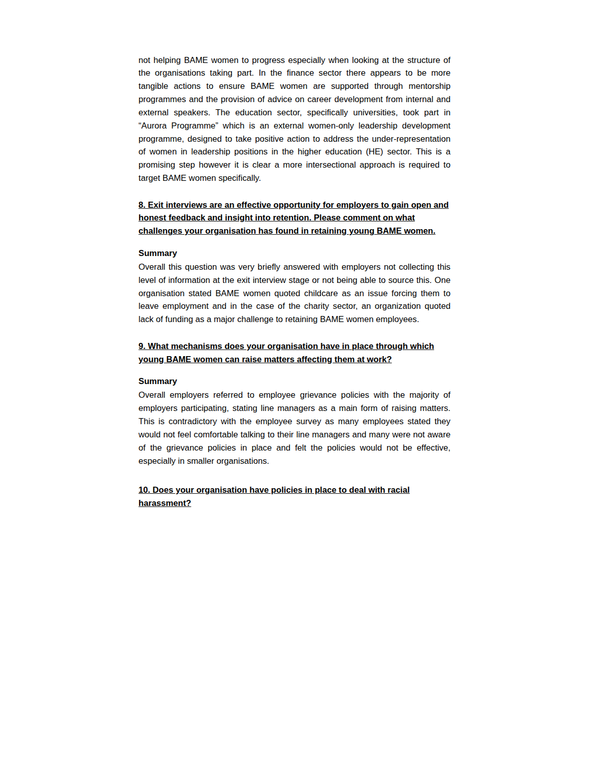not helping BAME women to progress especially when looking at the structure of the organisations taking part. In the finance sector there appears to be more tangible actions to ensure BAME women are supported through mentorship programmes and the provision of advice on career development from internal and external speakers. The education sector, specifically universities, took part in “Aurora Programme” which is an external women-only leadership development programme, designed to take positive action to address the under-representation of women in leadership positions in the higher education (HE) sector. This is a promising step however it is clear a more intersectional approach is required to target BAME women specifically.
8. Exit interviews are an effective opportunity for employers to gain open and honest feedback and insight into retention. Please comment on what challenges your organisation has found in retaining young BAME women.
Summary
Overall this question was very briefly answered with employers not collecting this level of information at the exit interview stage or not being able to source this. One organisation stated BAME women quoted childcare as an issue forcing them to leave employment and in the case of the charity sector, an organization quoted lack of funding as a major challenge to retaining BAME women employees.
9. What mechanisms does your organisation have in place through which young BAME women can raise matters affecting them at work?
Summary
Overall employers referred to employee grievance policies with the majority of employers participating, stating line managers as a main form of raising matters. This is contradictory with the employee survey as many employees stated they would not feel comfortable talking to their line managers and many were not aware of the grievance policies in place and felt the policies would not be effective, especially in smaller organisations.
10. Does your organisation have policies in place to deal with racial harassment?